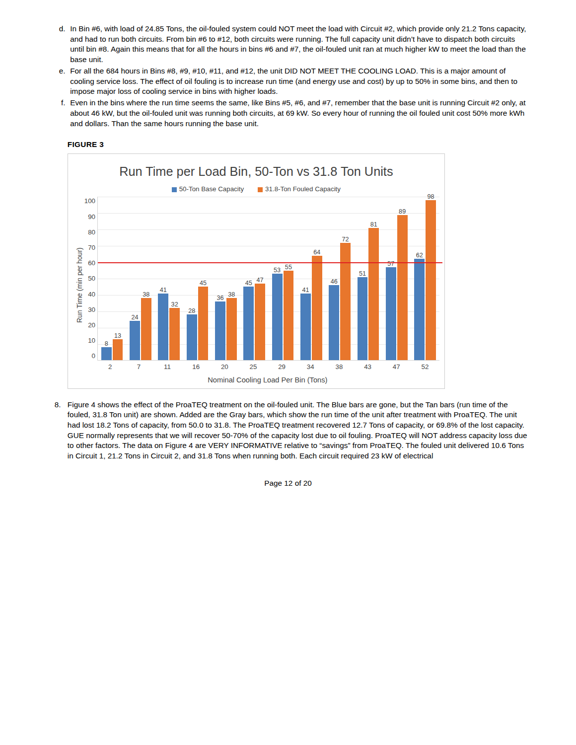In Bin #6, with load of 24.85 Tons, the oil-fouled system could NOT meet the load with Circuit #2, which provide only 21.2 Tons capacity, and had to run both circuits. From bin #6 to #12, both circuits were running. The full capacity unit didn’t have to dispatch both circuits until bin #8. Again this means that for all the hours in bins #6 and #7, the oil-fouled unit ran at much higher kW to meet the load than the base unit.
For all the 684 hours in Bins #8, #9, #10, #11, and #12, the unit DID NOT MEET THE COOLING LOAD. This is a major amount of cooling service loss. The effect of oil fouling is to increase run time (and energy use and cost) by up to 50% in some bins, and then to impose major loss of cooling service in bins with higher loads.
Even in the bins where the run time seems the same, like Bins #5, #6, and #7, remember that the base unit is running Circuit #2 only, at about 46 kW, but the oil-fouled unit was running both circuits, at 69 kW. So every hour of running the oil fouled unit cost 50% more kWh and dollars. Than the same hours running the base unit.
FIGURE 3
Run Time per Load Bin, 50-Ton vs 31.8 Ton Units
50-Ton Base Capacity
31.8-Ton Fouled Capacity
Run Time (min per hour)
100
90
80
70
60
50
40
30
20
10
0
8
13
24
38
41
32
28
45
36
38
45
47
53
55
41
64
46
72
51
81
57
89
62
98
2
7
11
16
20
25
29
34
38
43
47
52
Nominal Cooling Load Per Bin (Tons)
8. Figure 4 shows the effect of the ProaTEQ treatment on the oil-fouled unit. The Blue bars are gone, but the Tan bars (run time of the fouled, 31.8 Ton unit) are shown. Added are the Gray bars, which show the run time of the unit after treatment with ProaTEQ. The unit had lost 18.2 Tons of capacity, from 50.0 to 31.8. The ProaTEQ treatment recovered 12.7 Tons of capacity, or 69.8% of the lost capacity. GUE normally represents that we will recover 50-70% of the capacity lost due to oil fouling. ProaTEQ will NOT address capacity loss due to other factors. The data on Figure 4 are VERY INFORMATIVE relative to “savings” from ProaTEQ. The fouled unit delivered 10.6 Tons in Circuit 1, 21.2 Tons in Circuit 2, and 31.8 Tons when running both. Each circuit required 23 kW of electrical
Page 12 of 20